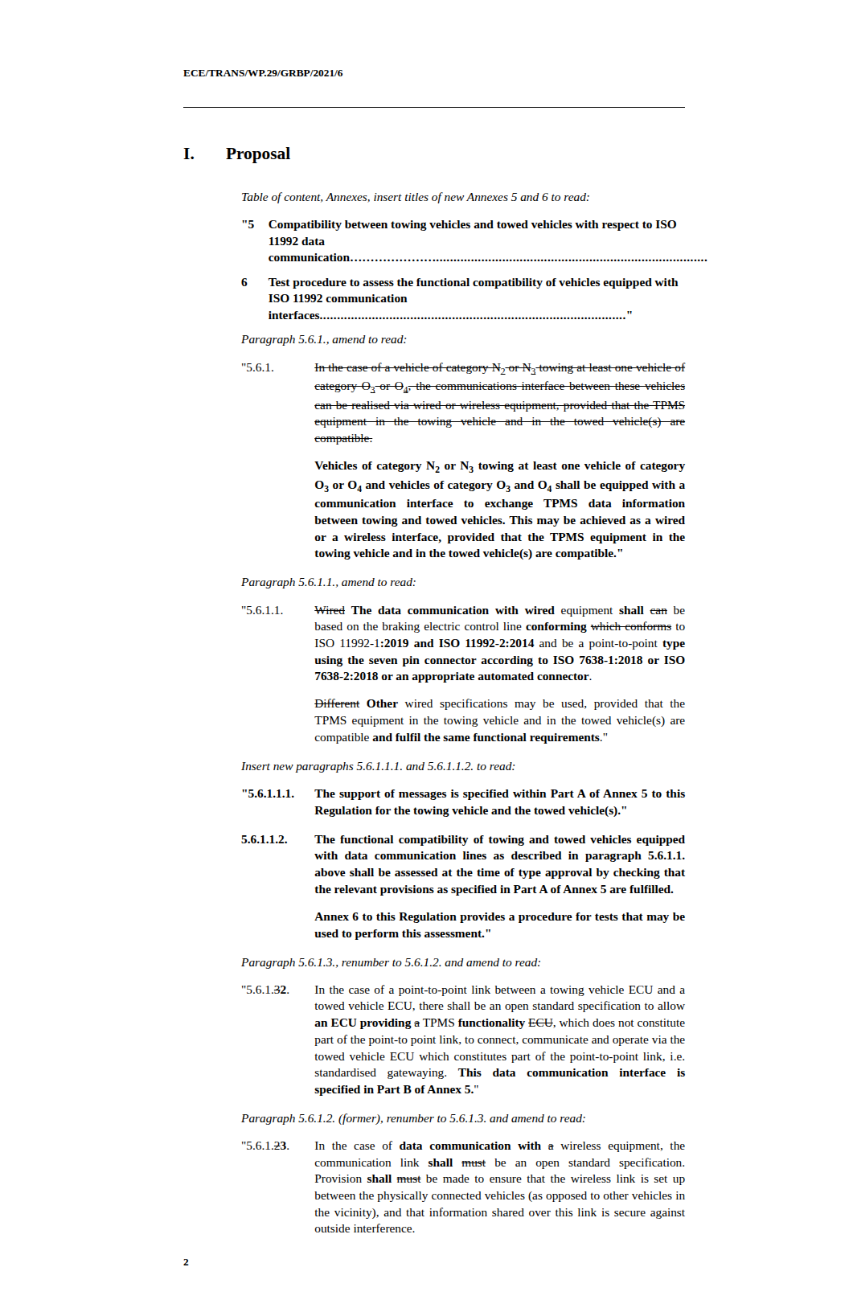ECE/TRANS/WP.29/GRBP/2021/6
I. Proposal
Table of content, Annexes, insert titles of new Annexes 5 and 6 to read:
"5
Compatibility between towing vehicles and towed vehicles with respect to ISO 11992 data communication…………………..............................................................................
6
Test procedure to assess the functional compatibility of vehicles equipped with ISO 11992 communication interfaces........................................................................................"
Paragraph 5.6.1., amend to read:
"5.6.1.
In the case of a vehicle of category N2 or N3 towing at least one vehicle of category O3 or O4, the communications interface between these vehicles can be realised via wired or wireless equipment, provided that the TPMS equipment in the towing vehicle and in the towed vehicle(s) are compatible.
Vehicles of category N2 or N3 towing at least one vehicle of category O3 or O4 and vehicles of category O3 and O4 shall be equipped with a communication interface to exchange TPMS data information between towing and towed vehicles. This may be achieved as a wired or a wireless interface, provided that the TPMS equipment in the towing vehicle and in the towed vehicle(s) are compatible."
Paragraph 5.6.1.1., amend to read:
"5.6.1.1.
Wired The data communication with wired equipment shall can be based on the braking electric control line conforming which conforms to ISO 11992-1:2019 and ISO 11992-2:2014 and be a point-to-point type using the seven pin connector according to ISO 7638-1:2018 or ISO 7638-2:2018 or an appropriate automated connector.
Different Other wired specifications may be used, provided that the TPMS equipment in the towing vehicle and in the towed vehicle(s) are compatible and fulfil the same functional requirements."
Insert new paragraphs 5.6.1.1.1. and 5.6.1.1.2. to read:
"5.6.1.1.1.
The support of messages is specified within Part A of Annex 5 to this Regulation for the towing vehicle and the towed vehicle(s)."
5.6.1.1.2.
The functional compatibility of towing and towed vehicles equipped with data communication lines as described in paragraph 5.6.1.1. above shall be assessed at the time of type approval by checking that the relevant provisions as specified in Part A of Annex 5 are fulfilled.
Annex 6 to this Regulation provides a procedure for tests that may be used to perform this assessment."
Paragraph 5.6.1.3., renumber to 5.6.1.2. and amend to read:
"5.6.1.32.
In the case of a point-to-point link between a towing vehicle ECU and a towed vehicle ECU, there shall be an open standard specification to allow an ECU providing a TPMS functionality ECU, which does not constitute part of the point-to point link, to connect, communicate and operate via the towed vehicle ECU which constitutes part of the point-to-point link, i.e. standardised gatewaying. This data communication interface is specified in Part B of Annex 5."
Paragraph 5.6.1.2. (former), renumber to 5.6.1.3. and amend to read:
"5.6.1.23.
In the case of data communication with a wireless equipment, the communication link shall must be an open standard specification. Provision shall must be made to ensure that the wireless link is set up between the physically connected vehicles (as opposed to other vehicles in the vicinity), and that information shared over this link is secure against outside interference.
2